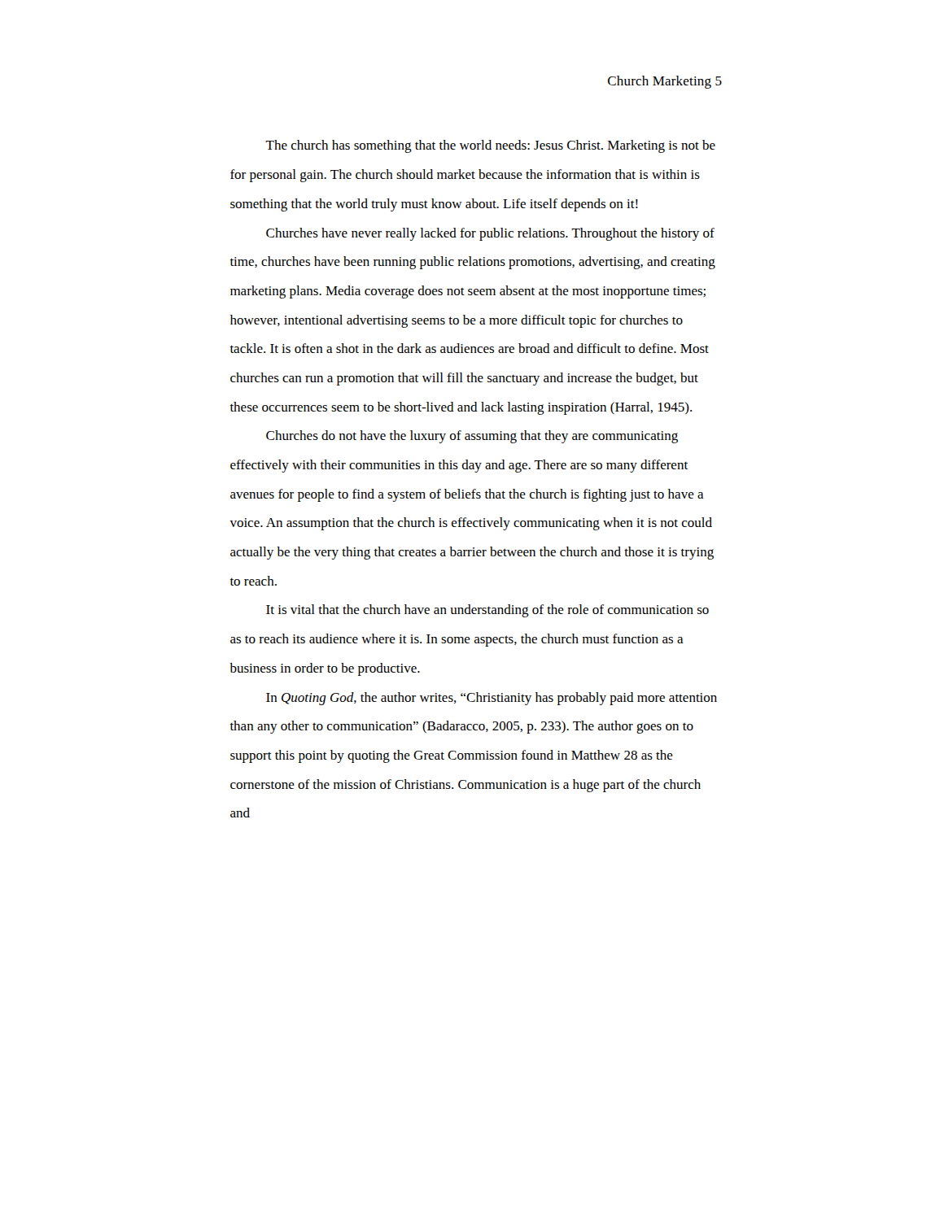Church Marketing 5
The church has something that the world needs: Jesus Christ. Marketing is not be for personal gain. The church should market because the information that is within is something that the world truly must know about. Life itself depends on it!
Churches have never really lacked for public relations. Throughout the history of time, churches have been running public relations promotions, advertising, and creating marketing plans. Media coverage does not seem absent at the most inopportune times; however, intentional advertising seems to be a more difficult topic for churches to tackle. It is often a shot in the dark as audiences are broad and difficult to define. Most churches can run a promotion that will fill the sanctuary and increase the budget, but these occurrences seem to be short-lived and lack lasting inspiration (Harral, 1945).
Churches do not have the luxury of assuming that they are communicating effectively with their communities in this day and age. There are so many different avenues for people to find a system of beliefs that the church is fighting just to have a voice. An assumption that the church is effectively communicating when it is not could actually be the very thing that creates a barrier between the church and those it is trying to reach.
It is vital that the church have an understanding of the role of communication so as to reach its audience where it is. In some aspects, the church must function as a business in order to be productive.
In Quoting God, the author writes, “Christianity has probably paid more attention than any other to communication” (Badaracco, 2005, p. 233). The author goes on to support this point by quoting the Great Commission found in Matthew 28 as the cornerstone of the mission of Christians. Communication is a huge part of the church and